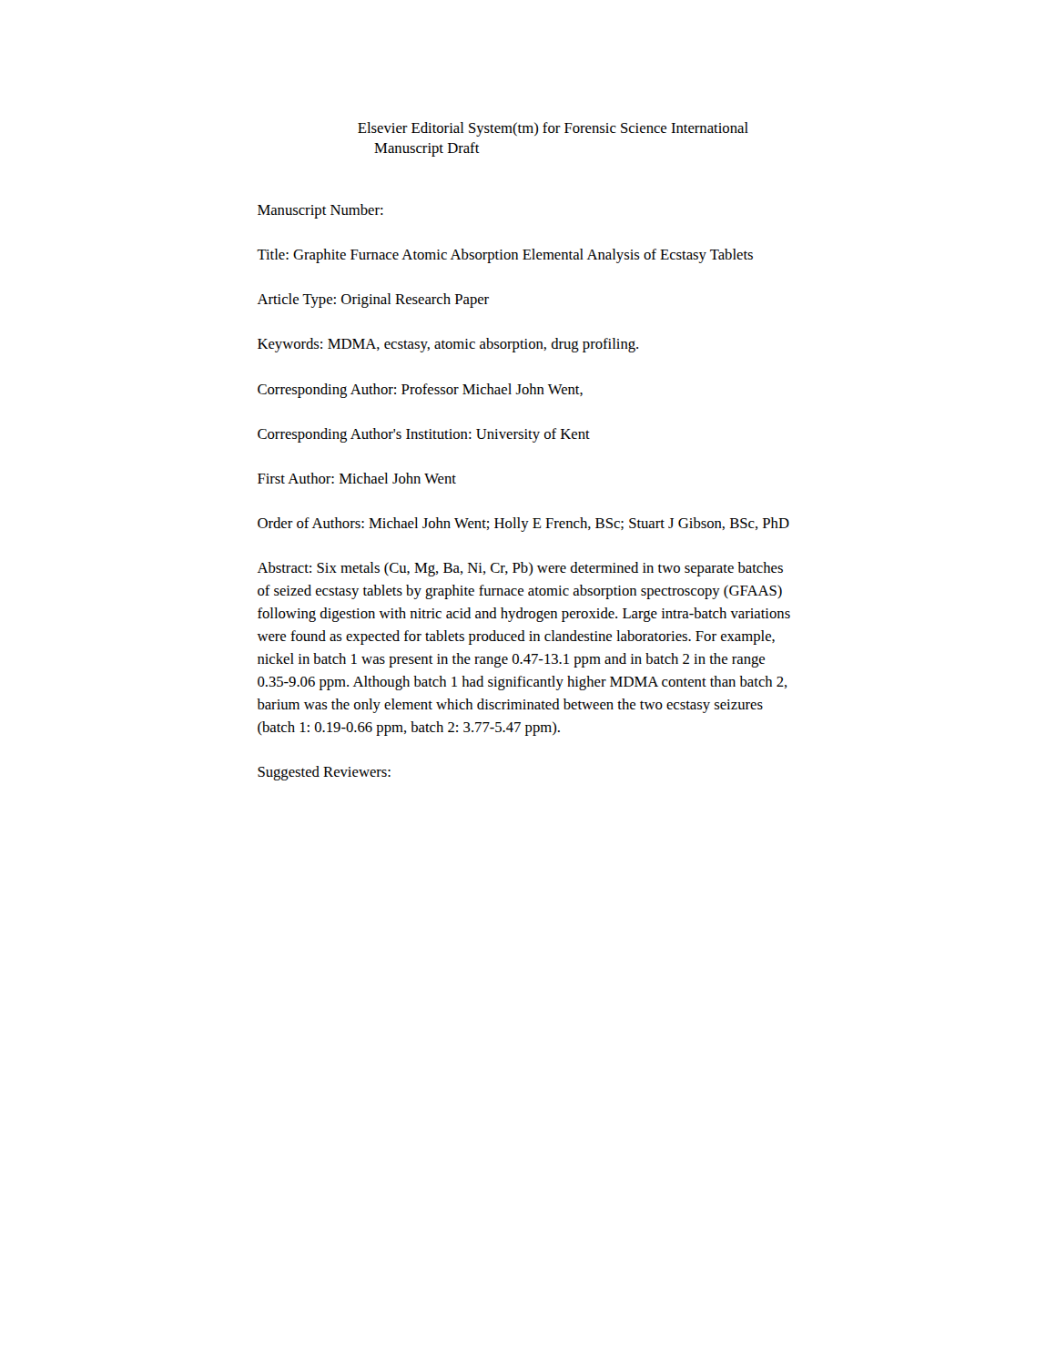Elsevier Editorial System(tm) for Forensic Science International
Manuscript Draft
Manuscript Number:
Title: Graphite Furnace Atomic Absorption Elemental Analysis of Ecstasy Tablets
Article Type: Original Research Paper
Keywords: MDMA, ecstasy, atomic absorption, drug profiling.
Corresponding Author: Professor Michael John Went,
Corresponding Author's Institution: University of Kent
First Author: Michael John Went
Order of Authors: Michael John Went; Holly E French, BSc; Stuart J Gibson, BSc, PhD
Abstract: Six metals (Cu, Mg, Ba, Ni, Cr, Pb) were determined in two separate batches of seized ecstasy tablets by graphite furnace atomic absorption spectroscopy (GFAAS) following digestion with nitric acid and hydrogen peroxide. Large intra-batch variations were found as expected for tablets produced in clandestine laboratories. For example, nickel in batch 1 was present in the range 0.47-13.1 ppm and in batch 2 in the range 0.35-9.06 ppm. Although batch 1 had significantly higher MDMA content than batch 2, barium was the only element which discriminated between the two ecstasy seizures (batch 1: 0.19-0.66 ppm, batch 2: 3.77-5.47 ppm).
Suggested Reviewers: